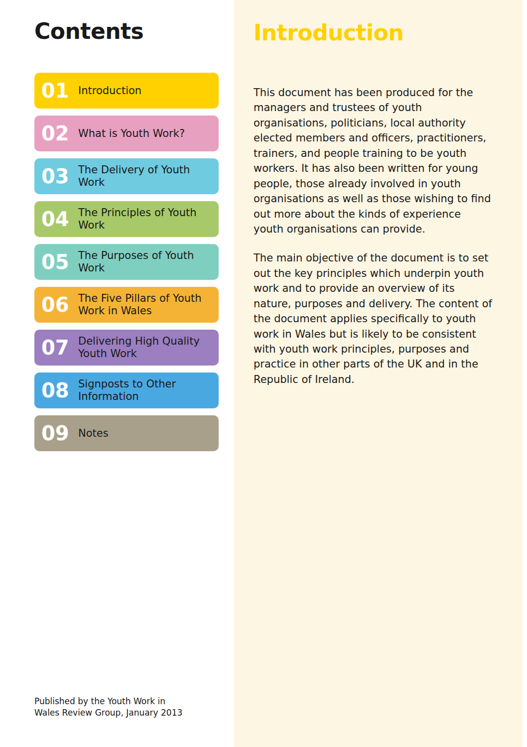Contents
01 Introduction
02 What is Youth Work?
03 The Delivery of Youth Work
04 The Principles of Youth Work
05 The Purposes of Youth Work
06 The Five Pillars of Youth Work in Wales
07 Delivering High Quality Youth Work
08 Signposts to Other Information
09 Notes
Published by the Youth Work in
Wales Review Group, January 2013
Introduction
This document has been produced for the managers and trustees of youth organisations, politicians, local authority elected members and officers, practitioners, trainers, and people training to be youth workers. It has also been written for young people, those already involved in youth organisations as well as those wishing to find out more about the kinds of experience youth organisations can provide.
The main objective of the document is to set out the key principles which underpin youth work and to provide an overview of its nature, purposes and delivery. The content of the document applies specifically to youth work in Wales but is likely to be consistent with youth work principles, purposes and practice in other parts of the UK and in the Republic of Ireland.